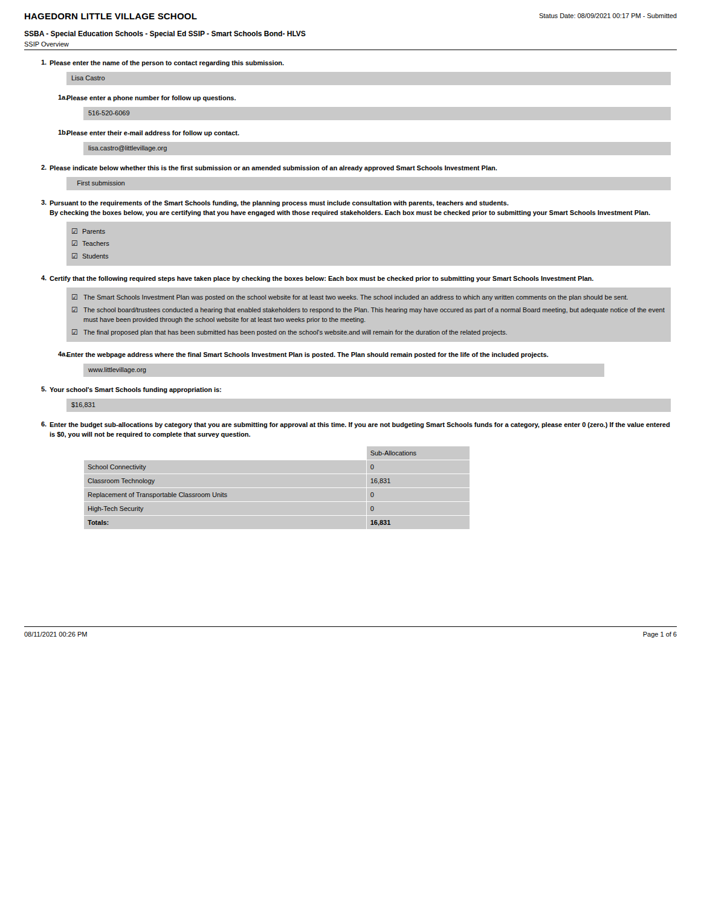HAGEDORN LITTLE VILLAGE SCHOOL
Status Date: 08/09/2021 00:17 PM - Submitted
SSBA - Special Education Schools - Special Ed SSIP - Smart Schools Bond- HLVS
SSIP Overview
1.
Please enter the name of the person to contact regarding this submission.
Lisa Castro
1a.
Please enter a phone number for follow up questions.
516-520-6069
1b.
Please enter their e-mail address for follow up contact.
lisa.castro@littlevillage.org
2.
Please indicate below whether this is the first submission or an amended submission of an already approved Smart Schools Investment Plan.
First submission
3.
Pursuant to the requirements of the Smart Schools funding, the planning process must include consultation with parents, teachers and students.
By checking the boxes below, you are certifying that you have engaged with those required stakeholders. Each box must be checked prior to submitting your Smart Schools Investment Plan.
Parents
Teachers
Students
4.
Certify that the following required steps have taken place by checking the boxes below: Each box must be checked prior to submitting your Smart Schools Investment Plan.
The Smart Schools Investment Plan was posted on the school website for at least two weeks. The school included an address to which any written comments on the plan should be sent.
The school board/trustees conducted a hearing that enabled stakeholders to respond to the Plan. This hearing may have occured as part of a normal Board meeting, but adequate notice of the event must have been provided through the school website for at least two weeks prior to the meeting.
The final proposed plan that has been submitted has been posted on the school's website.and will remain for the duration of the related projects.
4a.
Enter the webpage address where the final Smart Schools Investment Plan is posted. The Plan should remain posted for the life of the included projects.
www.littlevillage.org
5.
Your school's Smart Schools funding appropriation is:
$16,831
6.
Enter the budget sub-allocations by category that you are submitting for approval at this time. If you are not budgeting Smart Schools funds for a category, please enter 0 (zero.) If the value entered is $0, you will not be required to complete that survey question.
| | Sub-Allocations |
| --- | --- |
| School Connectivity | 0 |
| Classroom Technology | 16,831 |
| Replacement of Transportable Classroom Units | 0 |
| High-Tech Security | 0 |
| Totals: | 16,831 |
08/11/2021 00:26 PM
Page 1 of 6